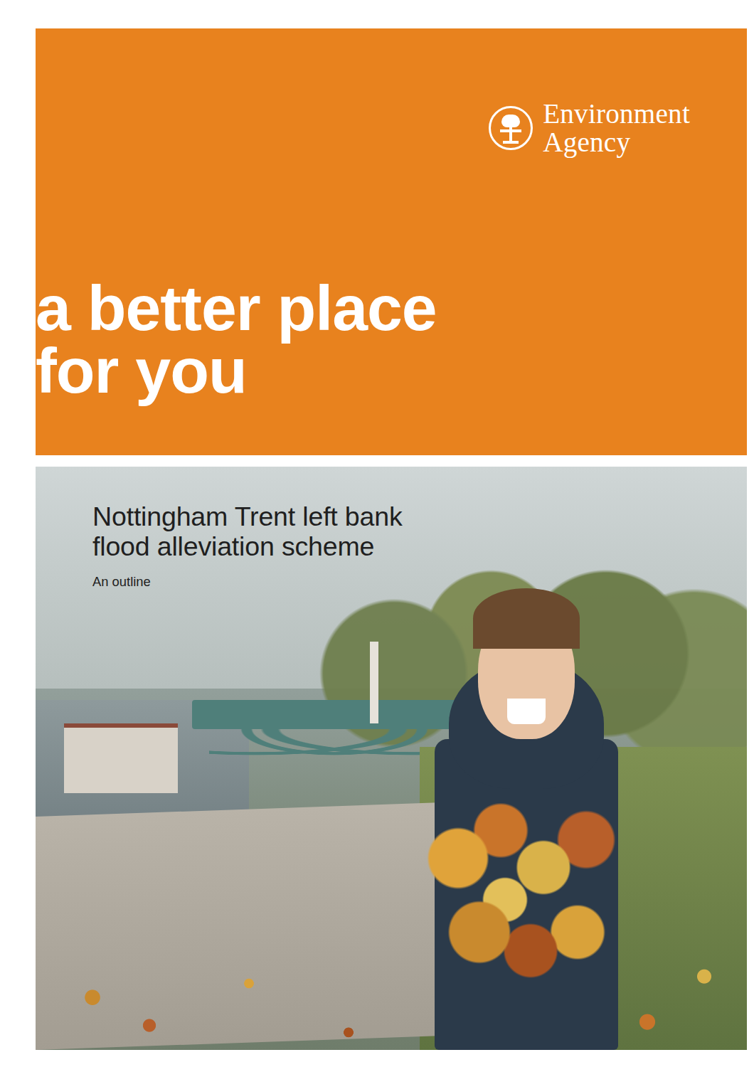Environment Agency
a better place for you
Nottingham Trent left bank
flood alleviation scheme
An outline